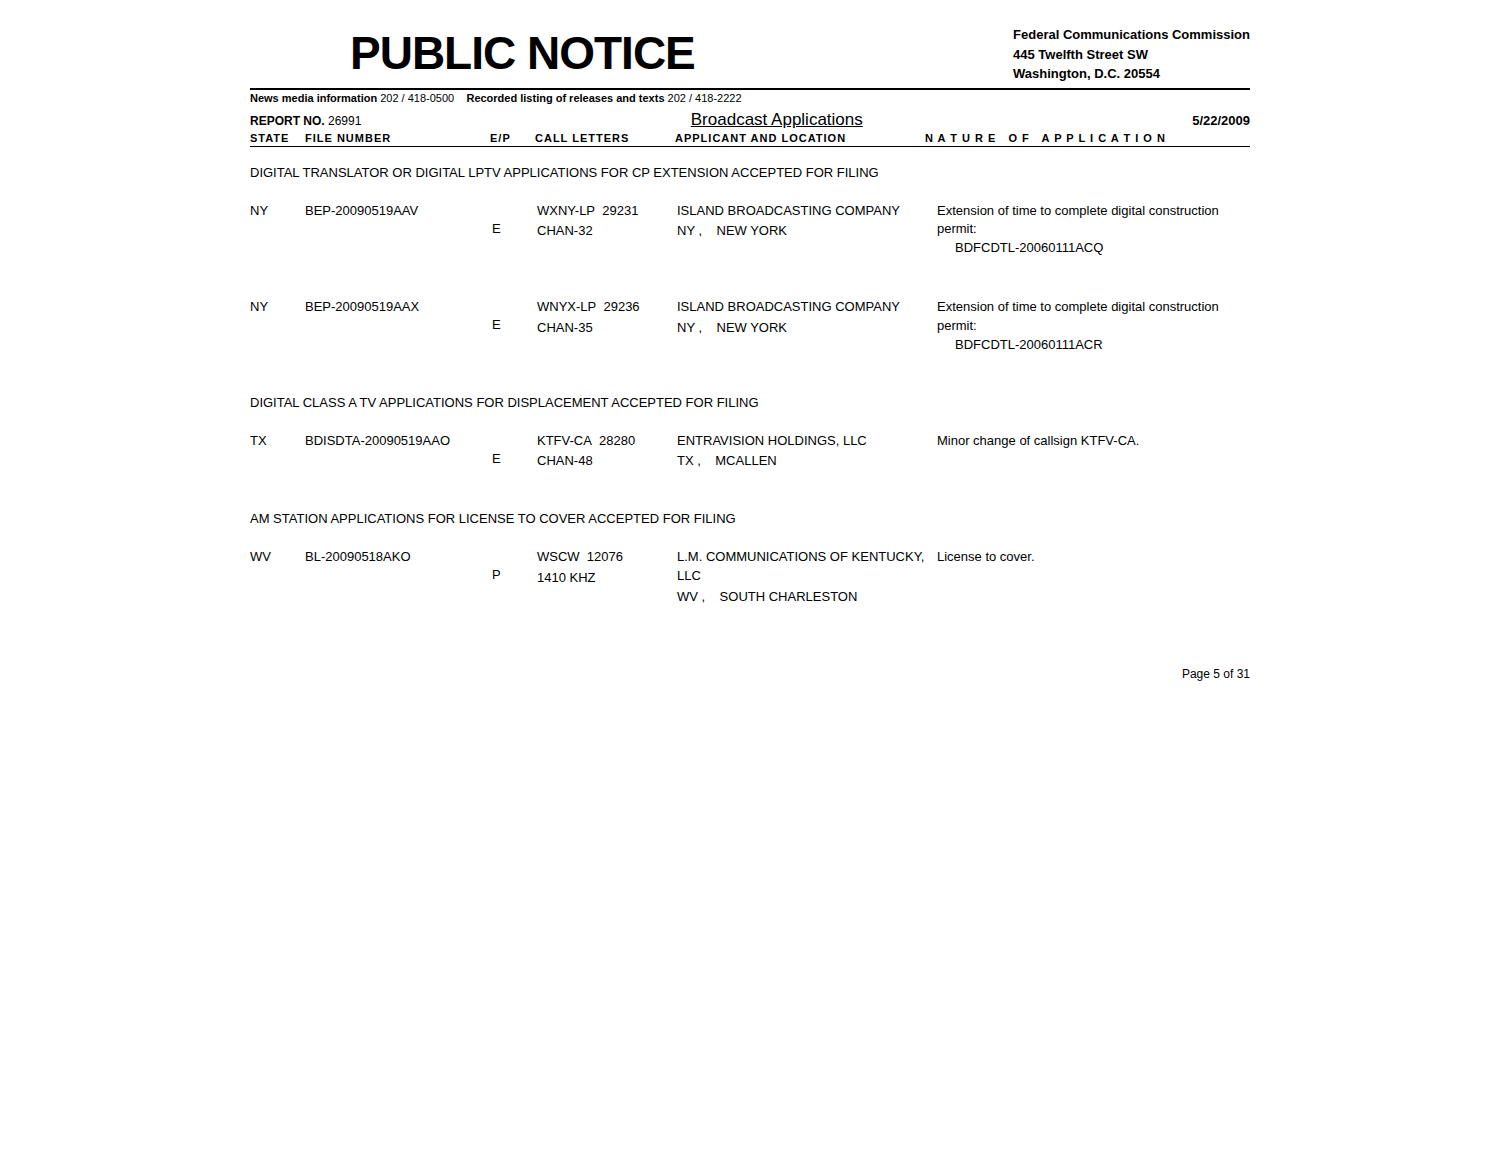PUBLIC NOTICE
Federal Communications Commission
445 Twelfth Street SW
Washington, D.C. 20554
News media information 202 / 418-0500 Recorded listing of releases and texts 202 / 418-2222
REPORT NO. 26991
Broadcast Applications
5/22/2009
STATE
FILE NUMBER
E/P
CALL LETTERS
APPLICANT AND LOCATION
N A T U R E O F A P P L I C A T I O N
DIGITAL TRANSLATOR OR DIGITAL LPTV APPLICATIONS FOR CP EXTENSION ACCEPTED FOR FILING
NY
BEP-20090519AAV
E
WXNY-LP 29231 CHAN-32
ISLAND BROADCASTING COMPANY NY , NEW YORK
Extension of time to complete digital construction permit: BDFCDTL-20060111ACQ
NY
BEP-20090519AAX
E
WNYX-LP 29236 CHAN-35
ISLAND BROADCASTING COMPANY NY , NEW YORK
Extension of time to complete digital construction permit: BDFCDTL-20060111ACR
DIGITAL CLASS A TV APPLICATIONS FOR DISPLACEMENT ACCEPTED FOR FILING
TX
BDISDTA-20090519AAO
E
KTFV-CA 28280 CHAN-48
ENTRAVISION HOLDINGS, LLC TX , MCALLEN
Minor change of callsign KTFV-CA.
AM STATION APPLICATIONS FOR LICENSE TO COVER ACCEPTED FOR FILING
WV
BL-20090518AKO
P
WSCW 12076 1410 KHZ
L.M. COMMUNICATIONS OF KENTUCKY, LLC WV , SOUTH CHARLESTON
License to cover.
Page 5 of 31